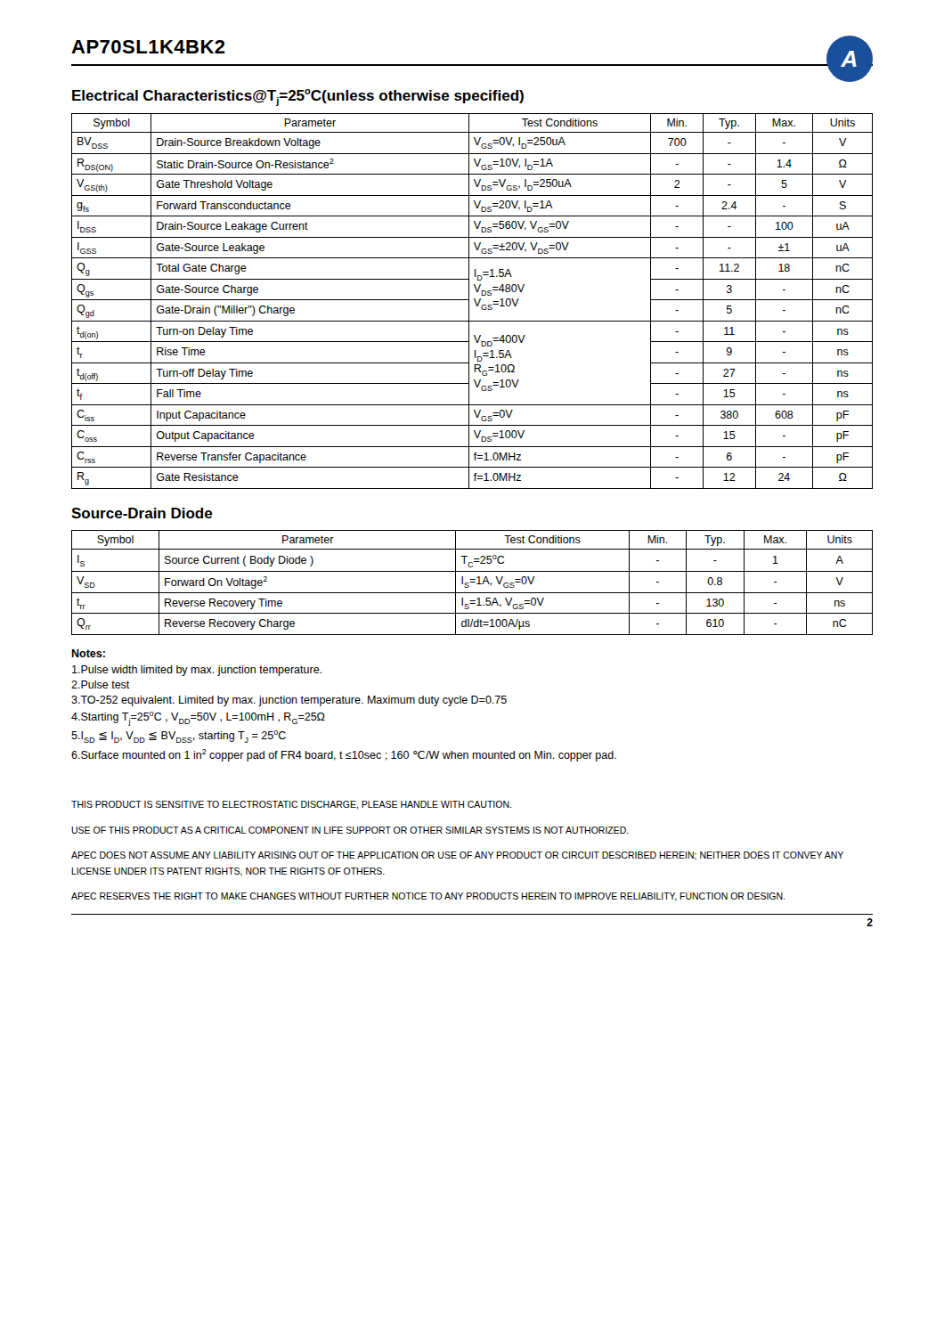A
AP70SL1K4BK2
Electrical Characteristics@Tj=25o C(unless otherwise specified)
| Symbol | Parameter | Test Conditions | Min. | Typ. | Max. | Units |
| --- | --- | --- | --- | --- | --- | --- |
| BV DSS | Drain-Source Breakdown Voltage | V GS =0V, I D =250uA | 700 | - | - | V |
| R DS(ON) | Static Drain-Source On-Resistance 2 | V GS =10V, I D =1A | - | - | 1.4 | Ω |
| V GS(th) | Gate Threshold Voltage | V DS =V GS , I D =250uA | 2 | - | 5 | V |
| g fs | Forward Transconductance | V DS =20V, I D =1A | - | 2.4 | - | S |
| I DSS | Drain-Source Leakage Current | V DS =560V, V GS =0V | - | - | 100 | uA |
| I GSS | Gate-Source Leakage | V GS =±20V, V DS =0V | - | - | ±1 | uA |
| Q g | Total Gate Charge | I D =1.5A V DS =480V V GS =10V | - | 11.2 | 18 | nC |
| Q gs | Gate-Source Charge | - | 3 | - | nC |
| Q gd | Gate-Drain ("Miller") Charge | - | 5 | - | nC |
| t d(on) | Turn-on Delay Time | V DD =400V I D =1.5A R G =10Ω V GS =10V | - | 11 | - | ns |
| t r | Rise Time | - | 9 | - | ns |
| t d(off) | Turn-off Delay Time | - | 27 | - | ns |
| t f | Fall Time | - | 15 | - | ns |
| C iss | Input Capacitance | V GS =0V | - | 380 | 608 | pF |
| C oss | Output Capacitance | V DS =100V | - | 15 | - | pF |
| C rss | Reverse Transfer Capacitance | f=1.0MHz | - | 6 | - | pF |
| R g | Gate Resistance | f=1.0MHz | - | 12 | 24 | Ω |
Source-Drain Diode
| Symbol | Parameter | Test Conditions | Min. | Typ. | Max. | Units |
| --- | --- | --- | --- | --- | --- | --- |
| I S | Source Current ( Body Diode ) | T C =25 o C | - | - | 1 | A |
| V SD | Forward On Voltage 2 | I S =1A, V GS =0V | - | 0.8 | - | V |
| t rr | Reverse Recovery Time | I S =1.5A, V GS =0V | - | 130 | - | ns |
| Q rr | Reverse Recovery Charge | dI/dt=100A/µs | - | 610 | - | nC |
Notes:
1.Pulse width limited by max. junction temperature.
2.Pulse test
3.TO-252 equivalent. Limited by max. junction temperature. Maximum duty cycle D=0.75
4.Starting Tj=25oC , VDD=50V , L=100mH , RG=25Ω
5.ISD ≦ ID, VDD ≦ BVDSS, starting TJ = 25oC
6.Surface mounted on 1 in2 copper pad of FR4 board, t ≤10sec ; 160 ℃/W when mounted on Min. copper pad.
This product is sensitive to electrostatic discharge, please handle with caution.
Use of this product as a critical component in life support or other similar systems is not authorized.
APEC does not assume any liability arising out of the application or use of any product or circuit described herein; neither does it convey any license under its patent rights, nor the rights of others.
APEC reserves the right to make changes without further notice to any products herein to improve reliability, function or design.
2